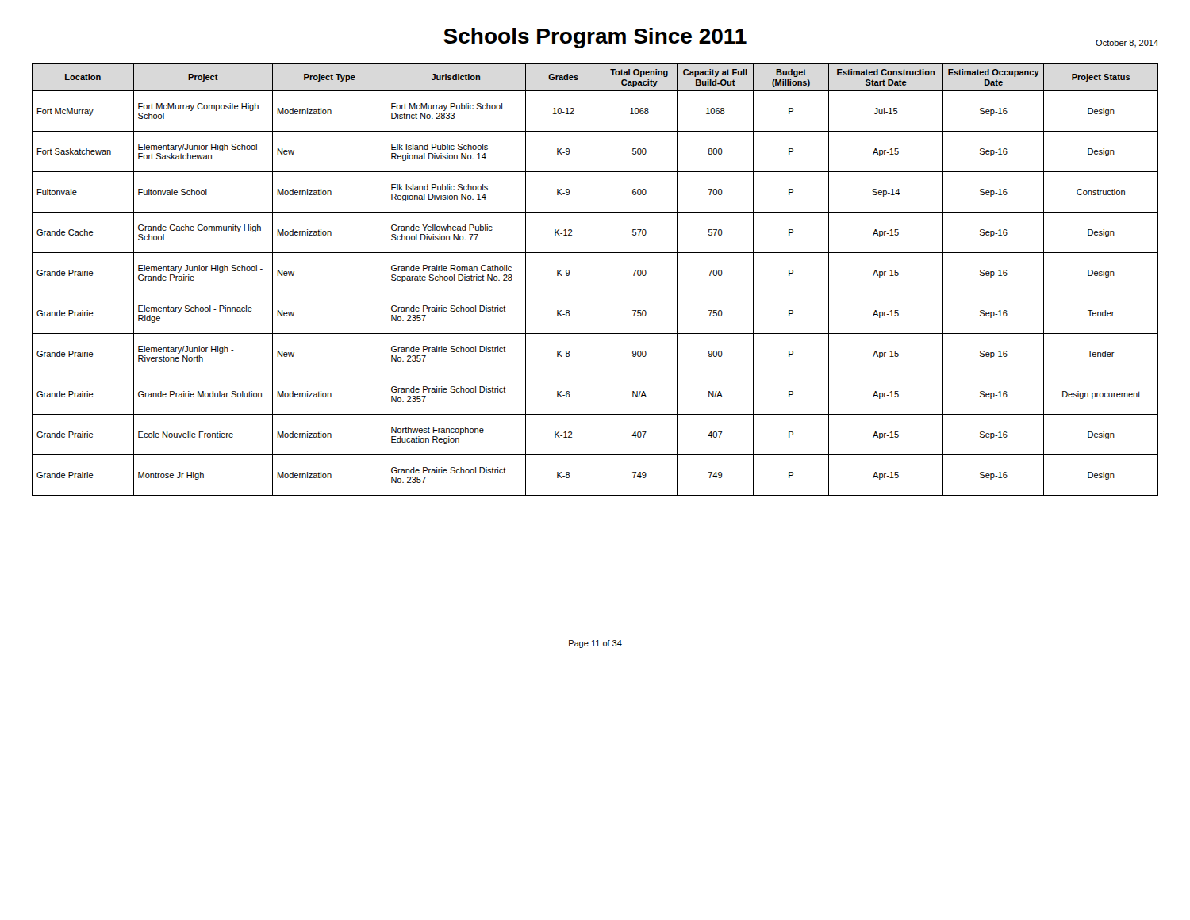Schools Program Since 2011
October 8, 2014
| Location | Project | Project Type | Jurisdiction | Grades | Total Opening Capacity | Capacity at Full Build-Out | Budget (Millions) | Estimated Construction Start Date | Estimated Occupancy Date | Project Status |
| --- | --- | --- | --- | --- | --- | --- | --- | --- | --- | --- |
| Fort McMurray | Fort McMurray Composite High School | Modernization | Fort McMurray Public School District No. 2833 | 10-12 | 1068 | 1068 | P | Jul-15 | Sep-16 | Design |
| Fort Saskatchewan | Elementary/Junior High School - Fort Saskatchewan | New | Elk Island Public Schools Regional Division No. 14 | K-9 | 500 | 800 | P | Apr-15 | Sep-16 | Design |
| Fultonvale | Fultonvale School | Modernization | Elk Island Public Schools Regional Division No. 14 | K-9 | 600 | 700 | P | Sep-14 | Sep-16 | Construction |
| Grande Cache | Grande Cache Community High School | Modernization | Grande Yellowhead Public School Division No. 77 | K-12 | 570 | 570 | P | Apr-15 | Sep-16 | Design |
| Grande Prairie | Elementary Junior High School - Grande Prairie | New | Grande Prairie Roman Catholic Separate School District No. 28 | K-9 | 700 | 700 | P | Apr-15 | Sep-16 | Design |
| Grande Prairie | Elementary School - Pinnacle Ridge | New | Grande Prairie School District No. 2357 | K-8 | 750 | 750 | P | Apr-15 | Sep-16 | Tender |
| Grande Prairie | Elementary/Junior High - Riverstone North | New | Grande Prairie School District No. 2357 | K-8 | 900 | 900 | P | Apr-15 | Sep-16 | Tender |
| Grande Prairie | Grande Prairie Modular Solution | Modernization | Grande Prairie School District No. 2357 | K-6 | N/A | N/A | P | Apr-15 | Sep-16 | Design procurement |
| Grande Prairie | Ecole Nouvelle Frontiere | Modernization | Northwest Francophone Education Region | K-12 | 407 | 407 | P | Apr-15 | Sep-16 | Design |
| Grande Prairie | Montrose Jr High | Modernization | Grande Prairie School District No. 2357 | K-8 | 749 | 749 | P | Apr-15 | Sep-16 | Design |
Page 11 of 34